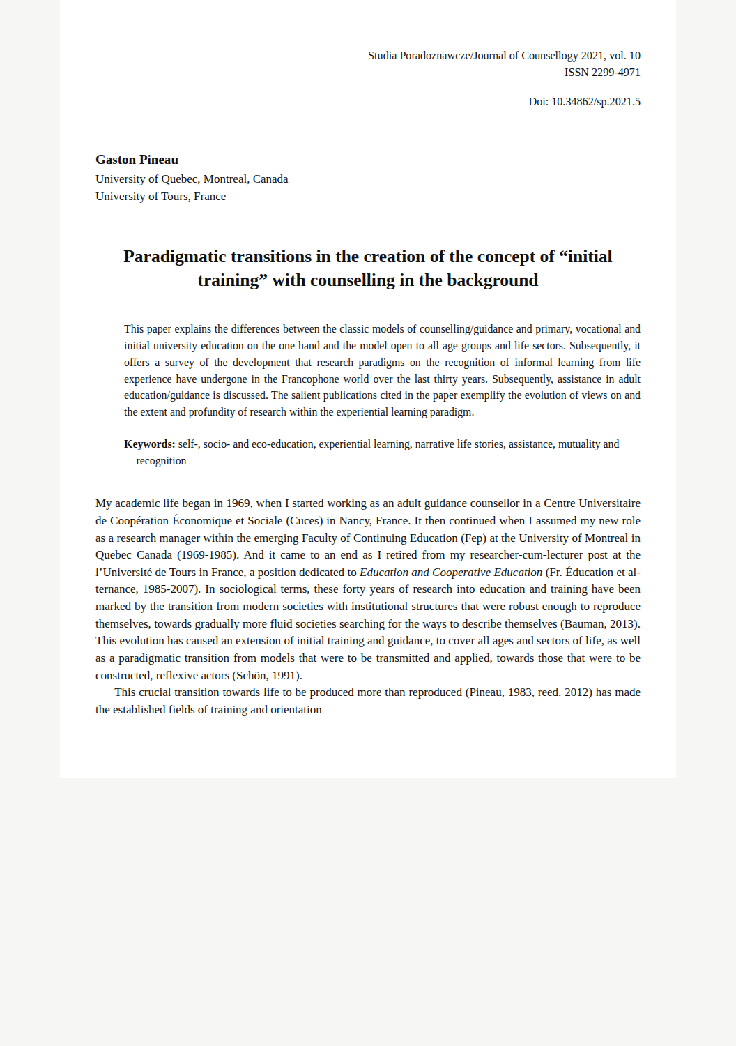Studia Poradoznawcze/Journal of Counsellogy 2021, vol. 10
ISSN 2299-4971
Doi: 10.34862/sp.2021.5
Gaston Pineau
University of Quebec, Montreal, Canada
University of Tours, France
Paradigmatic transitions in the creation of the concept of “initial training” with counselling in the background
This paper explains the differences between the classic models of counselling/guidance and primary, vocational and initial university education on the one hand and the model open to all age groups and life sectors. Subsequently, it offers a survey of the development that research paradigms on the recognition of informal learning from life experience have undergone in the Francophone world over the last thirty years. Subsequently, assistance in adult education/guidance is discussed. The salient publications cited in the paper exemplify the evolution of views on and the extent and profundity of research within the experiential learning paradigm.
Keywords: self-, socio- and eco-education, experiential learning, narrative life stories, assistance, mutuality and recognition
My academic life began in 1969, when I started working as an adult guidance counsellor in a Centre Universitaire de Coopération Économique et Sociale (Cuces) in Nancy, France. It then continued when I assumed my new role as a research manager within the emerging Faculty of Continuing Education (Fep) at the University of Montreal in Quebec Canada (1969-1985). And it came to an end as I retired from my researcher-cum-lecturer post at the l’Université de Tours in France, a position dedicated to Education and Cooperative Education (Fr. Éducation et alternance, 1985-2007). In sociological terms, these forty years of research into education and training have been marked by the transition from modern societies with institutional structures that were robust enough to reproduce themselves, towards gradually more fluid societies searching for the ways to describe themselves (Bauman, 2013). This evolution has caused an extension of initial training and guidance, to cover all ages and sectors of life, as well as a paradigmatic transition from models that were to be transmitted and applied, towards those that were to be constructed, reflexive actors (Schön, 1991).
This crucial transition towards life to be produced more than reproduced (Pineau, 1983, reed. 2012) has made the established fields of training and orientation